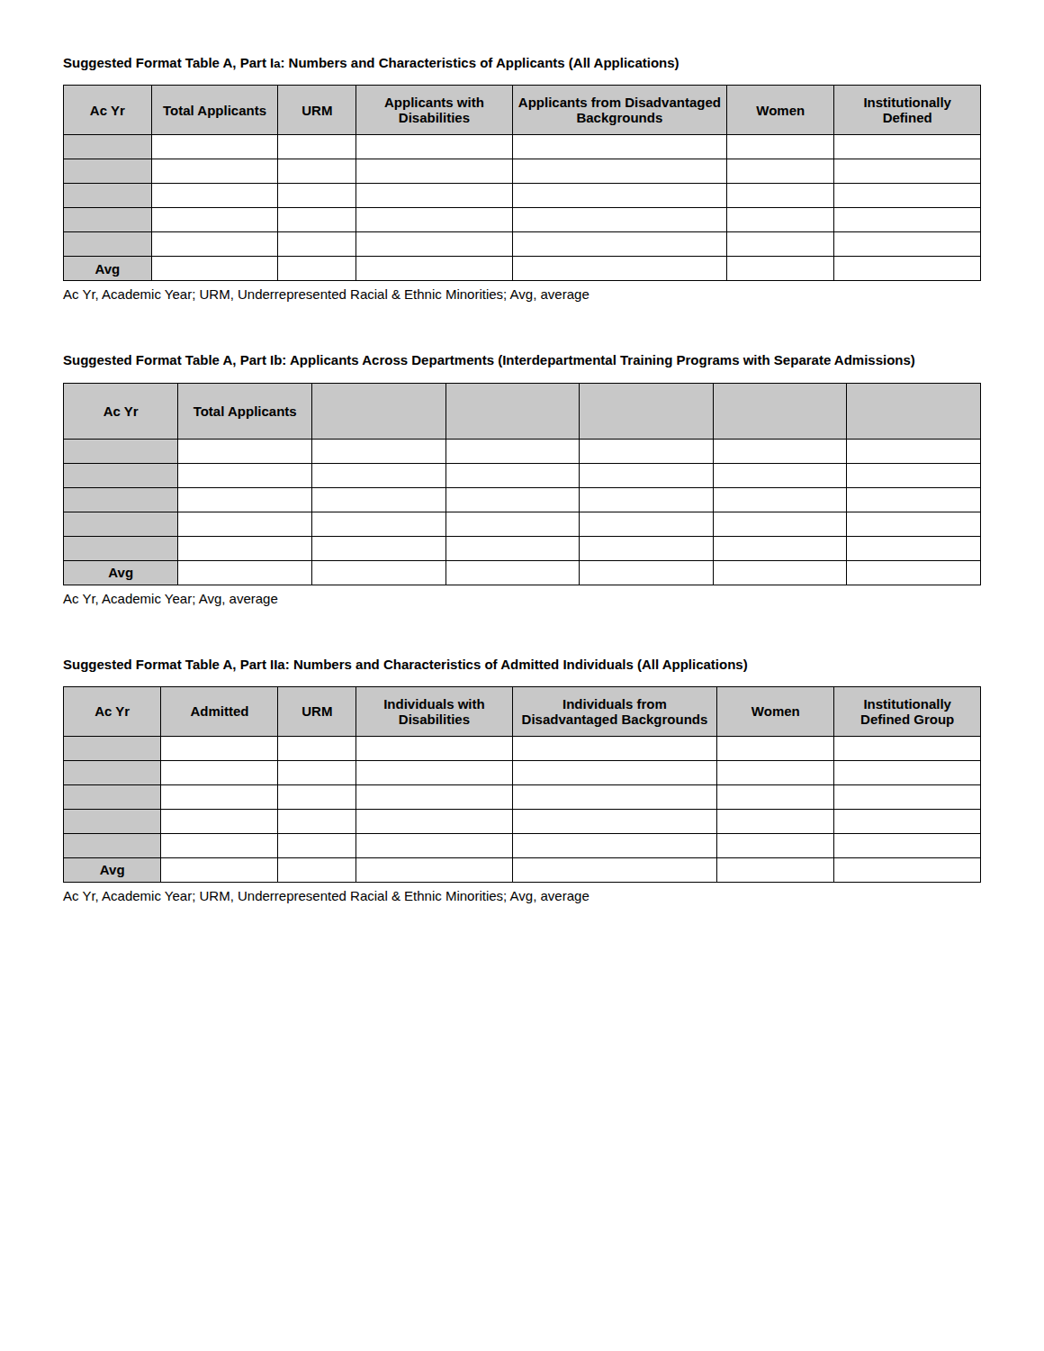Suggested Format Table A, Part Ia: Numbers and Characteristics of Applicants (All Applications)
| Ac Yr | Total Applicants | URM | Applicants with Disabilities | Applicants from Disadvantaged Backgrounds | Women | Institutionally Defined |
| --- | --- | --- | --- | --- | --- | --- |
| Avg | | | | | | |
Ac Yr, Academic Year; URM, Underrepresented Racial & Ethnic Minorities; Avg, average
Suggested Format Table A, Part Ib: Applicants Across Departments (Interdepartmental Training Programs with Separate Admissions)
| Ac Yr | Total Applicants | | | | | |
| --- | --- | --- | --- | --- | --- | --- |
| Avg | | | | | | |
Ac Yr, Academic Year; Avg, average
Suggested Format Table A, Part IIa: Numbers and Characteristics of Admitted Individuals (All Applications)
| Ac Yr | Admitted | URM | Individuals with Disabilities | Individuals from Disadvantaged Backgrounds | Women | Institutionally Defined Group |
| --- | --- | --- | --- | --- | --- | --- |
| Avg | | | | | | |
Ac Yr, Academic Year; URM, Underrepresented Racial & Ethnic Minorities; Avg, average